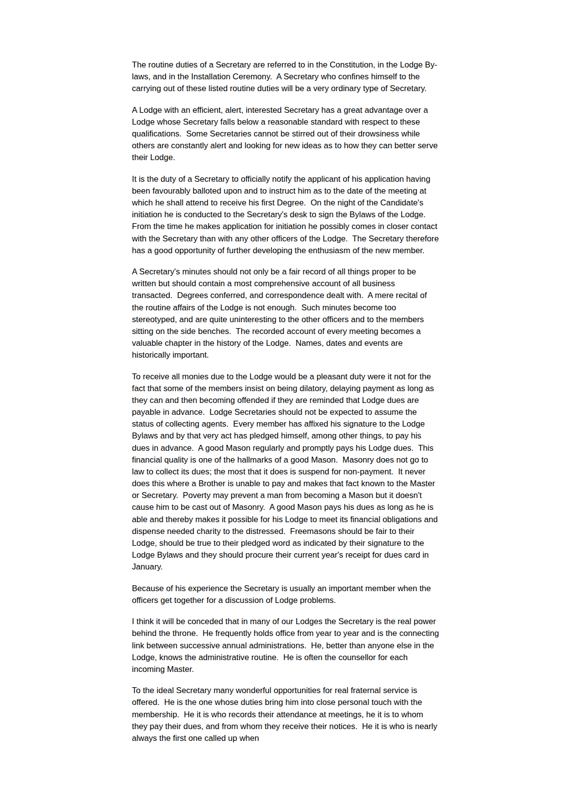The routine duties of a Secretary are referred to in the Constitution, in the Lodge By-laws, and in the Installation Ceremony. A Secretary who confines himself to the carrying out of these listed routine duties will be a very ordinary type of Secretary.
A Lodge with an efficient, alert, interested Secretary has a great advantage over a Lodge whose Secretary falls below a reasonable standard with respect to these qualifications. Some Secretaries cannot be stirred out of their drowsiness while others are constantly alert and looking for new ideas as to how they can better serve their Lodge.
It is the duty of a Secretary to officially notify the applicant of his application having been favourably balloted upon and to instruct him as to the date of the meeting at which he shall attend to receive his first Degree. On the night of the Candidate's initiation he is conducted to the Secretary's desk to sign the Bylaws of the Lodge. From the time he makes application for initiation he possibly comes in closer contact with the Secretary than with any other officers of the Lodge. The Secretary therefore has a good opportunity of further developing the enthusiasm of the new member.
A Secretary's minutes should not only be a fair record of all things proper to be written but should contain a most comprehensive account of all business transacted. Degrees conferred, and correspondence dealt with. A mere recital of the routine affairs of the Lodge is not enough. Such minutes become too stereotyped, and are quite uninteresting to the other officers and to the members sitting on the side benches. The recorded account of every meeting becomes a valuable chapter in the history of the Lodge. Names, dates and events are historically important.
To receive all monies due to the Lodge would be a pleasant duty were it not for the fact that some of the members insist on being dilatory, delaying payment as long as they can and then becoming offended if they are reminded that Lodge dues are payable in advance. Lodge Secretaries should not be expected to assume the status of collecting agents. Every member has affixed his signature to the Lodge Bylaws and by that very act has pledged himself, among other things, to pay his dues in advance. A good Mason regularly and promptly pays his Lodge dues. This financial quality is one of the hallmarks of a good Mason. Masonry does not go to law to collect its dues; the most that it does is suspend for non-payment. It never does this where a Brother is unable to pay and makes that fact known to the Master or Secretary. Poverty may prevent a man from becoming a Mason but it doesn't cause him to be cast out of Masonry. A good Mason pays his dues as long as he is able and thereby makes it possible for his Lodge to meet its financial obligations and dispense needed charity to the distressed. Freemasons should be fair to their Lodge, should be true to their pledged word as indicated by their signature to the Lodge Bylaws and they should procure their current year's receipt for dues card in January.
Because of his experience the Secretary is usually an important member when the officers get together for a discussion of Lodge problems.
I think it will be conceded that in many of our Lodges the Secretary is the real power behind the throne. He frequently holds office from year to year and is the connecting link between successive annual administrations. He, better than anyone else in the Lodge, knows the administrative routine. He is often the counsellor for each incoming Master.
To the ideal Secretary many wonderful opportunities for real fraternal service is offered. He is the one whose duties bring him into close personal touch with the membership. He it is who records their attendance at meetings, he it is to whom they pay their dues, and from whom they receive their notices. He it is who is nearly always the first one called up when